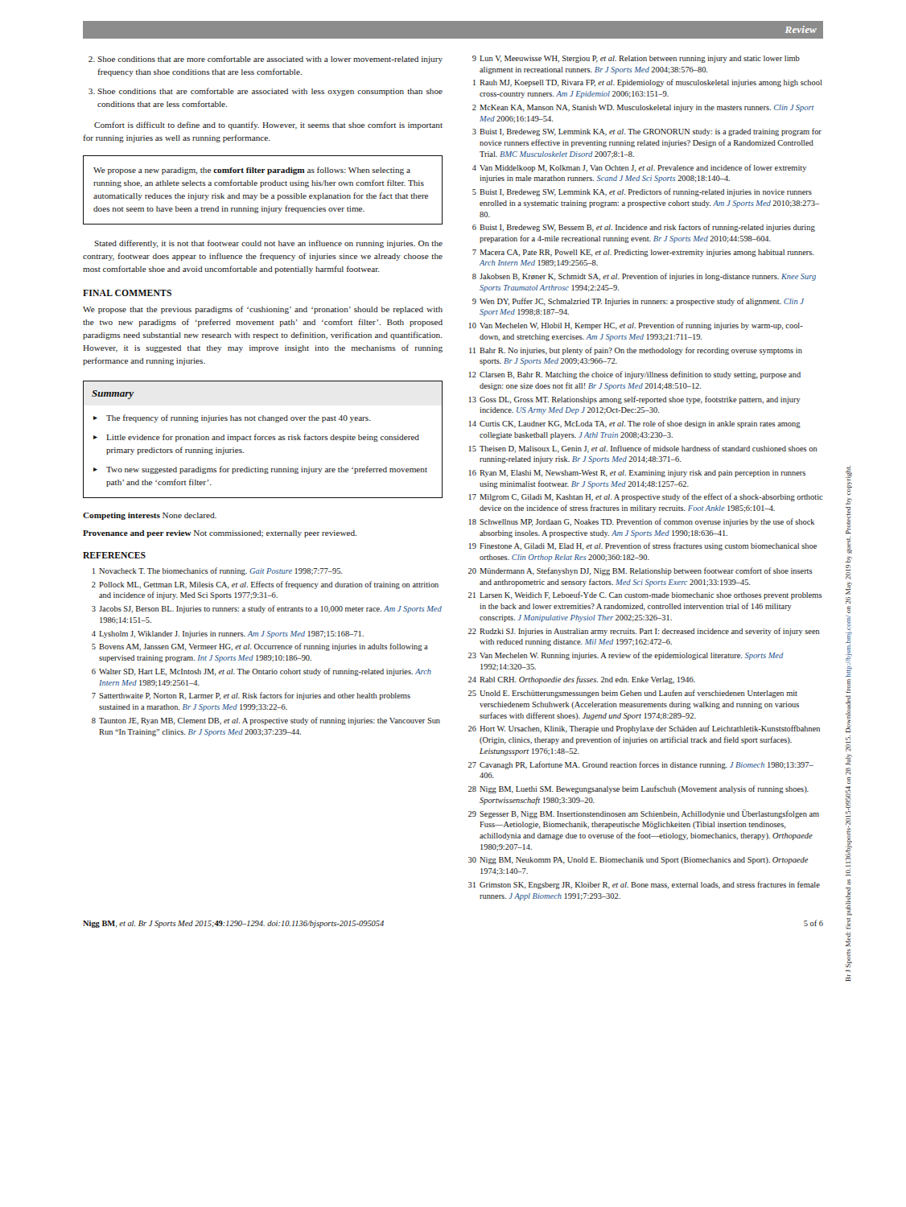Review
Br J Sports Med: first published as 10.1136/bjsports-2015-095054 on 28 July 2015. Downloaded from http://bjsm.bmj.com/ on 26 May 2019 by guest. Protected by copyright.
Shoe conditions that are more comfortable are associated with a lower movement-related injury frequency than shoe conditions that are less comfortable.
Shoe conditions that are comfortable are associated with less oxygen consumption than shoe conditions that are less comfortable.
Comfort is difficult to define and to quantify. However, it seems that shoe comfort is important for running injuries as well as running performance.
We propose a new paradigm, the comfort filter paradigm as follows: When selecting a running shoe, an athlete selects a comfortable product using his/her own comfort filter. This automatically reduces the injury risk and may be a possible explanation for the fact that there does not seem to have been a trend in running injury frequencies over time.
Stated differently, it is not that footwear could not have an influence on running injuries. On the contrary, footwear does appear to influence the frequency of injuries since we already choose the most comfortable shoe and avoid uncomfortable and potentially harmful footwear.
Final comments
We propose that the previous paradigms of ‘cushioning’ and ‘pronation’ should be replaced with the two new paradigms of ‘preferred movement path’ and ‘comfort filter’. Both proposed paradigms need substantial new research with respect to definition, verification and quantification. However, it is suggested that they may improve insight into the mechanisms of running performance and running injuries.
Summary
The frequency of running injuries has not changed over the past 40 years.
Little evidence for pronation and impact forces as risk factors despite being considered primary predictors of running injuries.
Two new suggested paradigms for predicting running injury are the ‘preferred movement path’ and the ‘comfort filter’.
Competing interests None declared.
Provenance and peer review Not commissioned; externally peer reviewed.
References
Novacheck T. The biomechanics of running. Gait Posture 1998;7:77–95.
Pollock ML, Gettman LR, Milesis CA, et al. Effects of frequency and duration of training on attrition and incidence of injury. Med Sci Sports 1977;9:31–6.
Jacobs SJ, Berson BL. Injuries to runners: a study of entrants to a 10,000 meter race. Am J Sports Med 1986;14:151–5.
Lysholm J, Wiklander J. Injuries in runners. Am J Sports Med 1987;15:168–71.
Bovens AM, Janssen GM, Vermeer HG, et al. Occurrence of running injuries in adults following a supervised training program. Int J Sports Med 1989;10:186–90.
Walter SD, Hart LE, McIntosh JM, et al. The Ontario cohort study of running-related injuries. Arch Intern Med 1989;149:2561–4.
Satterthwaite P, Norton R, Larmer P, et al. Risk factors for injuries and other health problems sustained in a marathon. Br J Sports Med 1999;33:22–6.
Taunton JE, Ryan MB, Clement DB, et al. A prospective study of running injuries: the Vancouver Sun Run “In Training” clinics. Br J Sports Med 2003;37:239–44.
Lun V, Meeuwisse WH, Stergiou P, et al. Relation between running injury and static lower limb alignment in recreational runners. Br J Sports Med 2004;38:576–80.
Rauh MJ, Koepsell TD, Rivara FP, et al. Epidemiology of musculoskeletal injuries among high school cross-country runners. Am J Epidemiol 2006;163:151–9.
McKean KA, Manson NA, Stanish WD. Musculoskeletal injury in the masters runners. Clin J Sport Med 2006;16:149–54.
Buist I, Bredeweg SW, Lemmink KA, et al. The GRONORUN study: is a graded training program for novice runners effective in preventing running related injuries? Design of a Randomized Controlled Trial. BMC Musculoskelet Disord 2007;8:1–8.
Van Middelkoop M, Kolkman J, Van Ochten J, et al. Prevalence and incidence of lower extremity injuries in male marathon runners. Scand J Med Sci Sports 2008;18:140–4.
Buist I, Bredeweg SW, Lemmink KA, et al. Predictors of running-related injuries in novice runners enrolled in a systematic training program: a prospective cohort study. Am J Sports Med 2010;38:273–80.
Buist I, Bredeweg SW, Bessem B, et al. Incidence and risk factors of running-related injuries during preparation for a 4-mile recreational running event. Br J Sports Med 2010;44:598–604.
Macera CA, Pate RR, Powell KE, et al. Predicting lower-extremity injuries among habitual runners. Arch Intern Med 1989;149:2565–8.
Jakobsen B, Krøner K, Schmidt SA, et al. Prevention of injuries in long-distance runners. Knee Surg Sports Traumatol Arthrosc 1994;2:245–9.
Wen DY, Puffer JC, Schmalzried TP. Injuries in runners: a prospective study of alignment. Clin J Sport Med 1998;8:187–94.
Van Mechelen W, Hlobil H, Kemper HC, et al. Prevention of running injuries by warm-up, cool-down, and stretching exercises. Am J Sports Med 1993;21:711–19.
Bahr R. No injuries, but plenty of pain? On the methodology for recording overuse symptoms in sports. Br J Sports Med 2009;43:966–72.
Clarsen B, Bahr R. Matching the choice of injury/illness definition to study setting, purpose and design: one size does not fit all! Br J Sports Med 2014;48:510–12.
Goss DL, Gross MT. Relationships among self-reported shoe type, footstrike pattern, and injury incidence. US Army Med Dep J 2012;Oct-Dec:25–30.
Curtis CK, Laudner KG, McLoda TA, et al. The role of shoe design in ankle sprain rates among collegiate basketball players. J Athl Train 2008;43:230–3.
Theisen D, Malisoux L, Genin J, et al. Influence of midsole hardness of standard cushioned shoes on running-related injury risk. Br J Sports Med 2014;48:371–6.
Ryan M, Elashi M, Newsham-West R, et al. Examining injury risk and pain perception in runners using minimalist footwear. Br J Sports Med 2014;48:1257–62.
Milgrom C, Giladi M, Kashtan H, et al. A prospective study of the effect of a shock-absorbing orthotic device on the incidence of stress fractures in military recruits. Foot Ankle 1985;6:101–4.
Schwellnus MP, Jordaan G, Noakes TD. Prevention of common overuse injuries by the use of shock absorbing insoles. A prospective study. Am J Sports Med 1990;18:636–41.
Finestone A, Giladi M, Elad H, et al. Prevention of stress fractures using custom biomechanical shoe orthoses. Clin Orthop Relat Res 2000;360:182–90.
Mündermann A, Stefanyshyn DJ, Nigg BM. Relationship between footwear comfort of shoe inserts and anthropometric and sensory factors. Med Sci Sports Exerc 2001;33:1939–45.
Larsen K, Weidich F, Leboeuf-Yde C. Can custom-made biomechanic shoe orthoses prevent problems in the back and lower extremities? A randomized, controlled intervention trial of 146 military conscripts. J Manipulative Physiol Ther 2002;25:326–31.
Rudzki SJ. Injuries in Australian army recruits. Part I: decreased incidence and severity of injury seen with reduced running distance. Mil Med 1997;162:472–6.
Van Mechelen W. Running injuries. A review of the epidemiological literature. Sports Med 1992;14:320–35.
Rabl CRH. Orthopaedie des fusses. 2nd edn. Enke Verlag, 1946.
Unold E. Erschütterungsmessungen beim Gehen und Laufen auf verschiedenen Unterlagen mit verschiedenem Schuhwerk (Acceleration measurements during walking and running on various surfaces with different shoes). Jugend und Sport 1974;8:289–92.
Hort W. Ursachen, Klinik, Therapie und Prophylaxe der Schäden auf Leichtathletik-Kunststoffbahnen (Origin, clinics, therapy and prevention of injuries on artificial track and field sport surfaces). Leistungssport 1976;1:48–52.
Cavanagh PR, Lafortune MA. Ground reaction forces in distance running. J Biomech 1980;13:397–406.
Nigg BM, Luethi SM. Bewegungsanalyse beim Laufschuh (Movement analysis of running shoes). Sportwissenschaft 1980;3:309–20.
Segesser B, Nigg BM. Insertionstendinosen am Schienbein, Achillodynie und Überlastungsfolgen am Fuss—Aetiologie, Biomechanik, therapeutische Möglichkeiten (Tibial insertion tendinoses, achillodynia and damage due to overuse of the foot—etiology, biomechanics, therapy). Orthopaede 1980;9:207–14.
Nigg BM, Neukomm PA, Unold E. Biomechanik und Sport (Biomechanics and Sport). Ortopaede 1974;3:140–7.
Grimston SK, Engsberg JR, Kloiber R, et al. Bone mass, external loads, and stress fractures in female runners. J Appl Biomech 1991;7:293–302.
Nigg BM, et al. Br J Sports Med 2015;49:1290–1294. doi:10.1136/bjsports-2015-095054
5 of 6